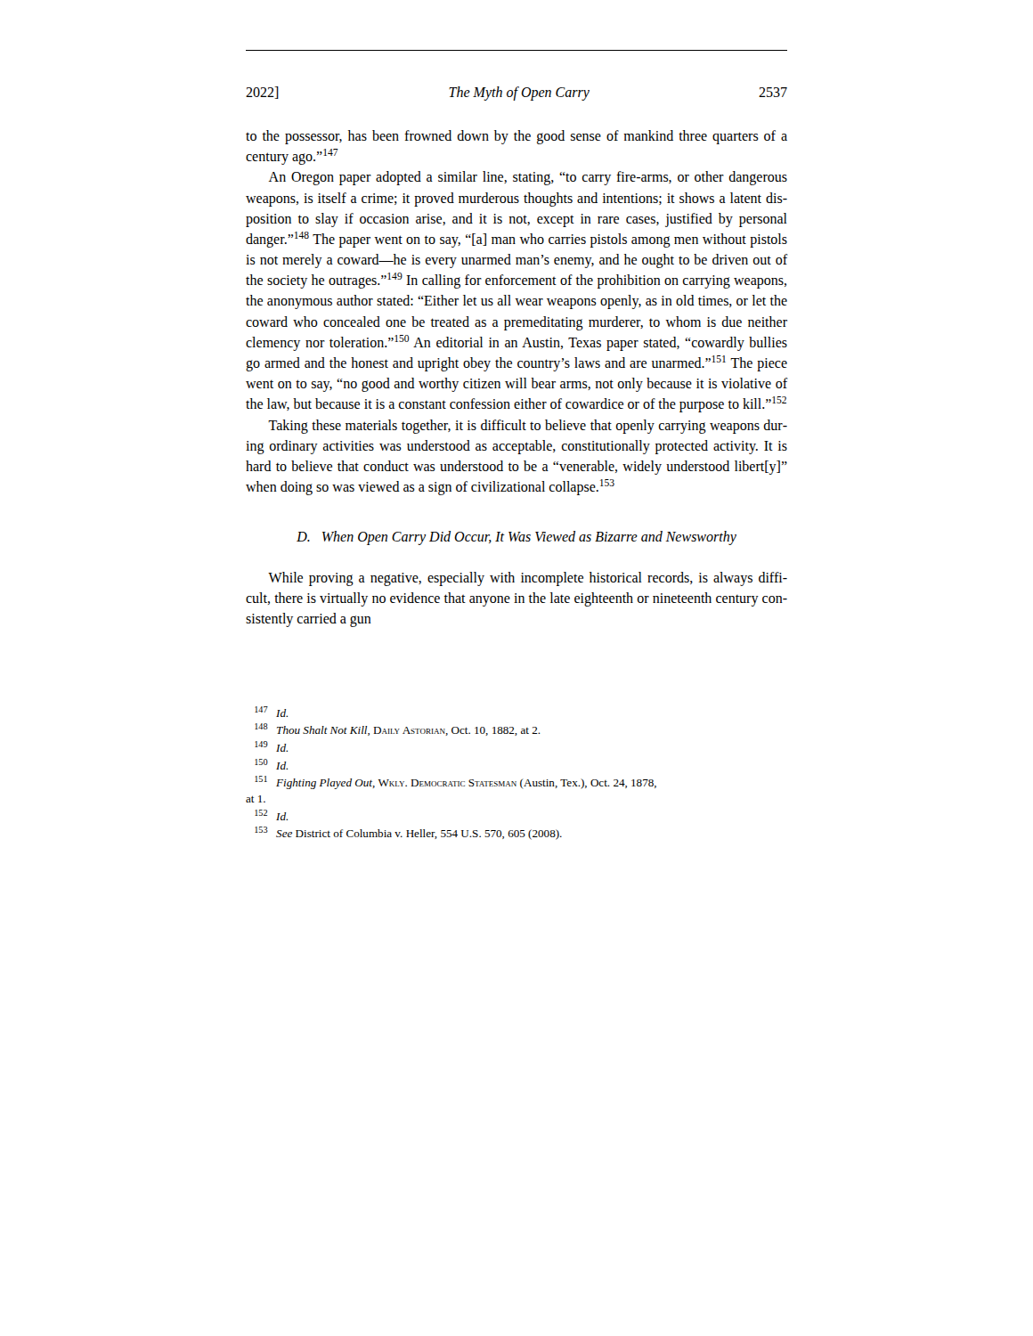2022] The Myth of Open Carry 2537
to the possessor, has been frowned down by the good sense of mankind three quarters of a century ago.”147
An Oregon paper adopted a similar line, stating, “to carry fire-arms, or other dangerous weapons, is itself a crime; it proved murderous thoughts and intentions; it shows a latent disposition to slay if occasion arise, and it is not, except in rare cases, justified by personal danger.”148 The paper went on to say, “[a] man who carries pistols among men without pistols is not merely a coward—he is every unarmed man’s enemy, and he ought to be driven out of the society he outrages.”149 In calling for enforcement of the prohibition on carrying weapons, the anonymous author stated: “Either let us all wear weapons openly, as in old times, or let the coward who concealed one be treated as a premeditating murderer, to whom is due neither clemency nor toleration.”150 An editorial in an Austin, Texas paper stated, “cowardly bullies go armed and the honest and upright obey the country’s laws and are unarmed.”151 The piece went on to say, “no good and worthy citizen will bear arms, not only because it is violative of the law, but because it is a constant confession either of cowardice or of the purpose to kill.”152
Taking these materials together, it is difficult to believe that openly carrying weapons during ordinary activities was understood as acceptable, constitutionally protected activity. It is hard to believe that conduct was understood to be a “venerable, widely understood libert[y]” when doing so was viewed as a sign of civilizational collapse.153
D. When Open Carry Did Occur, It Was Viewed as Bizarre and Newsworthy
While proving a negative, especially with incomplete historical records, is always difficult, there is virtually no evidence that anyone in the late eighteenth or nineteenth century consistently carried a gun
147 Id. 148 Thou Shalt Not Kill, Daily Astorian, Oct. 10, 1882, at 2. 149 Id. 150 Id. 151 Fighting Played Out, Wkly. Democratic Statesman (Austin, Tex.), Oct. 24, 1878,at 1. 152 Id. 153 See District of Columbia v. Heller, 554 U.S. 570, 605 (2008).